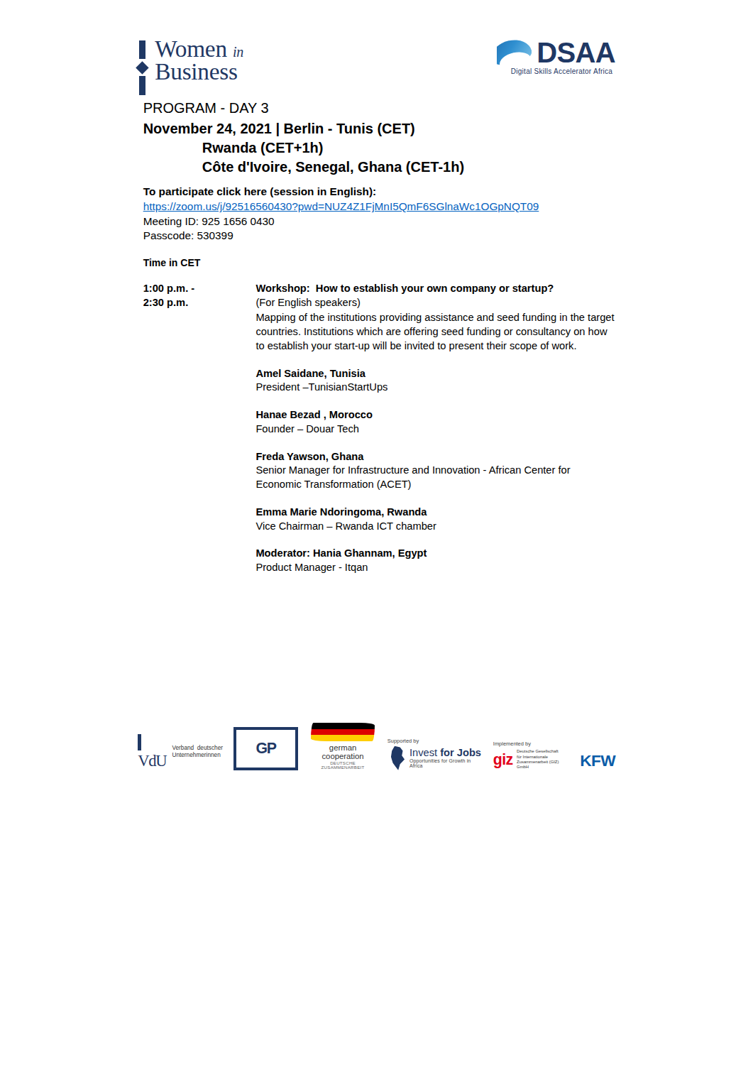Women in Business
DSAA
Digital Skills Accelerator Africa
PROGRAM - DAY 3
November 24, 2021 | Berlin - Tunis (CET) Rwanda (CET+1h) Côte d'Ivoire, Senegal, Ghana (CET-1h)
To participate click here (session in English):
https://zoom.us/j/92516560430?pwd=NUZ4Z1FjMnI5QmF6SGlnaWc1OGpNQT09
Meeting ID: 925 1656 0430
Passcode: 530399
Time in CET
1:00 p.m. -
2:30 p.m.
Workshop: How to establish your own company or startup?
(For English speakers)
Mapping of the institutions providing assistance and seed funding in the target countries. Institutions which are offering seed funding or consultancy on how to establish your start-up will be invited to present their scope of work.
Amel Saidane, Tunisia
President –TunisianStartUps
Hanae Bezad , Morocco
Founder – Douar Tech
Freda Yawson, Ghana
Senior Manager for Infrastructure and Innovation - African Center for Economic Transformation (ACET)
Emma Marie Ndoringoma, Rwanda
Vice Chairman – Rwanda ICT chamber
Moderator: Hania Ghannam, Egypt
Product Manager - Itqan
VdU
Verband deutscher
Unternehmerinnen
GP
german
cooperation
DEUTSCHE ZUSAMMENARBEIT
Supported by
Invest for Jobs
Opportunities for Growth in Africa
Implemented by
giz
Deutsche Gesellschaft
für Internationale
Zusammenarbeit (GIZ) GmbH
KFW